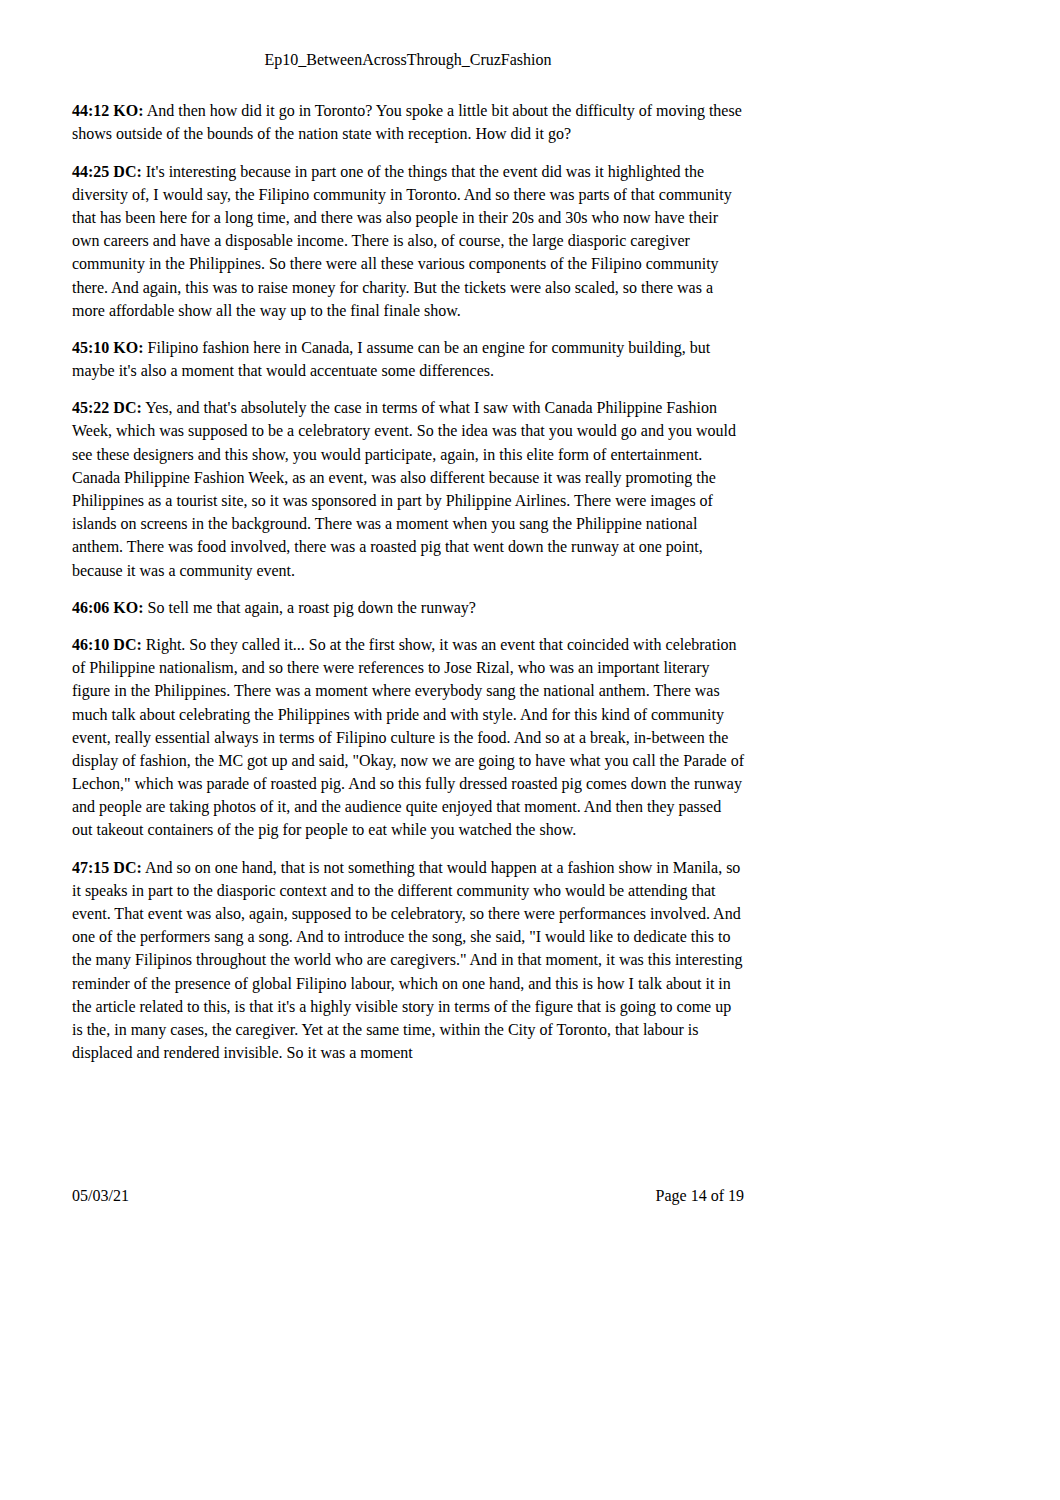Ep10_BetweenAcrossThrough_CruzFashion
44:12 KO: And then how did it go in Toronto? You spoke a little bit about the difficulty of moving these shows outside of the bounds of the nation state with reception. How did it go?
44:25 DC: It's interesting because in part one of the things that the event did was it highlighted the diversity of, I would say, the Filipino community in Toronto. And so there was parts of that community that has been here for a long time, and there was also people in their 20s and 30s who now have their own careers and have a disposable income. There is also, of course, the large diasporic caregiver community in the Philippines. So there were all these various components of the Filipino community there. And again, this was to raise money for charity. But the tickets were also scaled, so there was a more affordable show all the way up to the final finale show.
45:10 KO: Filipino fashion here in Canada, I assume can be an engine for community building, but maybe it's also a moment that would accentuate some differences.
45:22 DC: Yes, and that's absolutely the case in terms of what I saw with Canada Philippine Fashion Week, which was supposed to be a celebratory event. So the idea was that you would go and you would see these designers and this show, you would participate, again, in this elite form of entertainment. Canada Philippine Fashion Week, as an event, was also different because it was really promoting the Philippines as a tourist site, so it was sponsored in part by Philippine Airlines. There were images of islands on screens in the background. There was a moment when you sang the Philippine national anthem. There was food involved, there was a roasted pig that went down the runway at one point, because it was a community event.
46:06 KO: So tell me that again, a roast pig down the runway?
46:10 DC: Right. So they called it... So at the first show, it was an event that coincided with celebration of Philippine nationalism, and so there were references to Jose Rizal, who was an important literary figure in the Philippines. There was a moment where everybody sang the national anthem. There was much talk about celebrating the Philippines with pride and with style. And for this kind of community event, really essential always in terms of Filipino culture is the food. And so at a break, in-between the display of fashion, the MC got up and said, "Okay, now we are going to have what you call the Parade of Lechon," which was parade of roasted pig. And so this fully dressed roasted pig comes down the runway and people are taking photos of it, and the audience quite enjoyed that moment. And then they passed out takeout containers of the pig for people to eat while you watched the show.
47:15 DC: And so on one hand, that is not something that would happen at a fashion show in Manila, so it speaks in part to the diasporic context and to the different community who would be attending that event. That event was also, again, supposed to be celebratory, so there were performances involved. And one of the performers sang a song. And to introduce the song, she said, "I would like to dedicate this to the many Filipinos throughout the world who are caregivers." And in that moment, it was this interesting reminder of the presence of global Filipino labour, which on one hand, and this is how I talk about it in the article related to this, is that it's a highly visible story in terms of the figure that is going to come up is the, in many cases, the caregiver. Yet at the same time, within the City of Toronto, that labour is displaced and rendered invisible. So it was a moment
05/03/21
Page 14 of 19